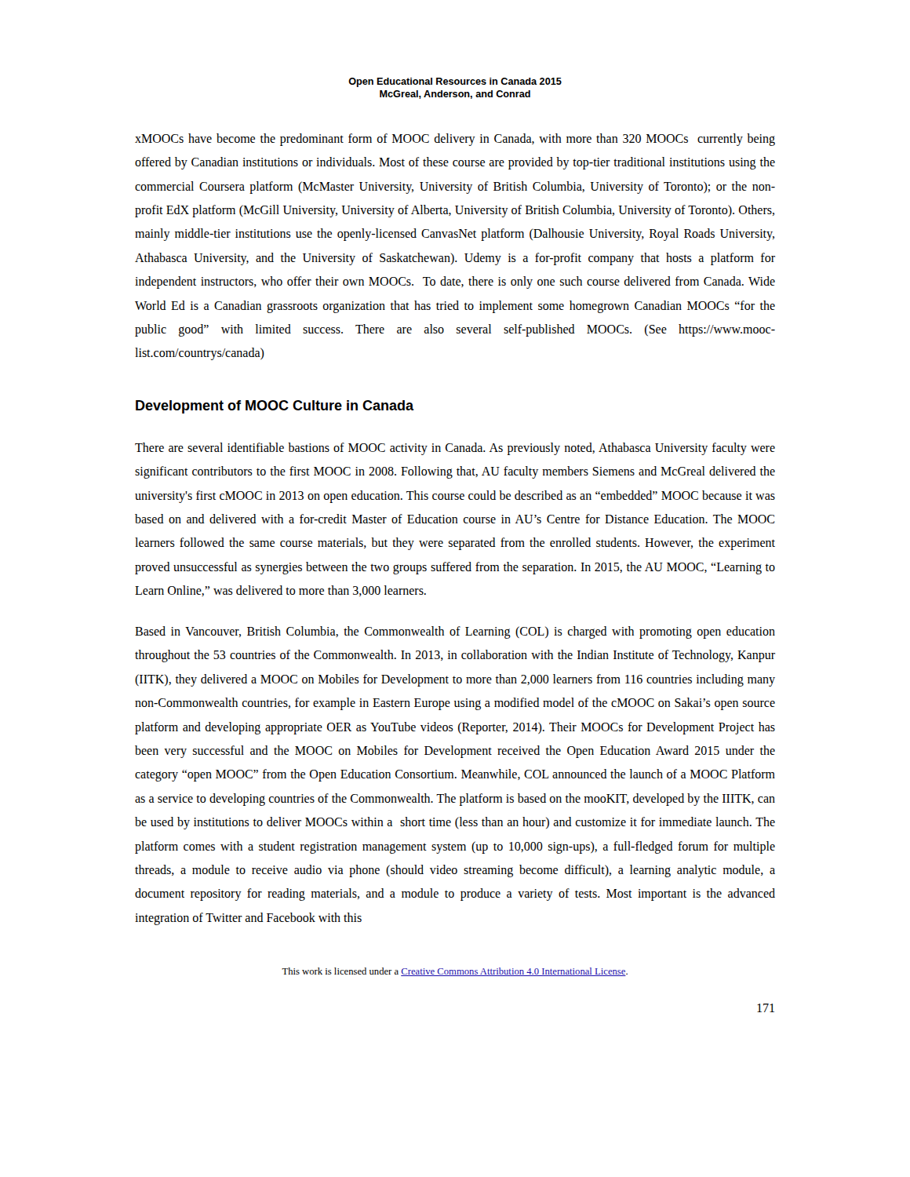Open Educational Resources in Canada 2015
McGreal, Anderson, and Conrad
xMOOCs have become the predominant form of MOOC delivery in Canada, with more than 320 MOOCs currently being offered by Canadian institutions or individuals. Most of these course are provided by top-tier traditional institutions using the commercial Coursera platform (McMaster University, University of British Columbia, University of Toronto); or the non-profit EdX platform (McGill University, University of Alberta, University of British Columbia, University of Toronto). Others, mainly middle-tier institutions use the openly-licensed CanvasNet platform (Dalhousie University, Royal Roads University, Athabasca University, and the University of Saskatchewan). Udemy is a for-profit company that hosts a platform for independent instructors, who offer their own MOOCs. To date, there is only one such course delivered from Canada. Wide World Ed is a Canadian grassroots organization that has tried to implement some homegrown Canadian MOOCs “for the public good” with limited success. There are also several self-published MOOCs. (See https://www.mooc-list.com/countrys/canada)
Development of MOOC Culture in Canada
There are several identifiable bastions of MOOC activity in Canada. As previously noted, Athabasca University faculty were significant contributors to the first MOOC in 2008. Following that, AU faculty members Siemens and McGreal delivered the university's first cMOOC in 2013 on open education. This course could be described as an “embedded” MOOC because it was based on and delivered with a for-credit Master of Education course in AU’s Centre for Distance Education. The MOOC learners followed the same course materials, but they were separated from the enrolled students. However, the experiment proved unsuccessful as synergies between the two groups suffered from the separation. In 2015, the AU MOOC, “Learning to Learn Online,” was delivered to more than 3,000 learners.
Based in Vancouver, British Columbia, the Commonwealth of Learning (COL) is charged with promoting open education throughout the 53 countries of the Commonwealth. In 2013, in collaboration with the Indian Institute of Technology, Kanpur (IITK), they delivered a MOOC on Mobiles for Development to more than 2,000 learners from 116 countries including many non-Commonwealth countries, for example in Eastern Europe using a modified model of the cMOOC on Sakai’s open source platform and developing appropriate OER as YouTube videos (Reporter, 2014). Their MOOCs for Development Project has been very successful and the MOOC on Mobiles for Development received the Open Education Award 2015 under the category “open MOOC” from the Open Education Consortium. Meanwhile, COL announced the launch of a MOOC Platform as a service to developing countries of the Commonwealth. The platform is based on the mooKIT, developed by the IIITK, can be used by institutions to deliver MOOCs within a short time (less than an hour) and customize it for immediate launch. The platform comes with a student registration management system (up to 10,000 sign-ups), a full-fledged forum for multiple threads, a module to receive audio via phone (should video streaming become difficult), a learning analytic module, a document repository for reading materials, and a module to produce a variety of tests. Most important is the advanced integration of Twitter and Facebook with this
This work is licensed under a Creative Commons Attribution 4.0 International License.
171